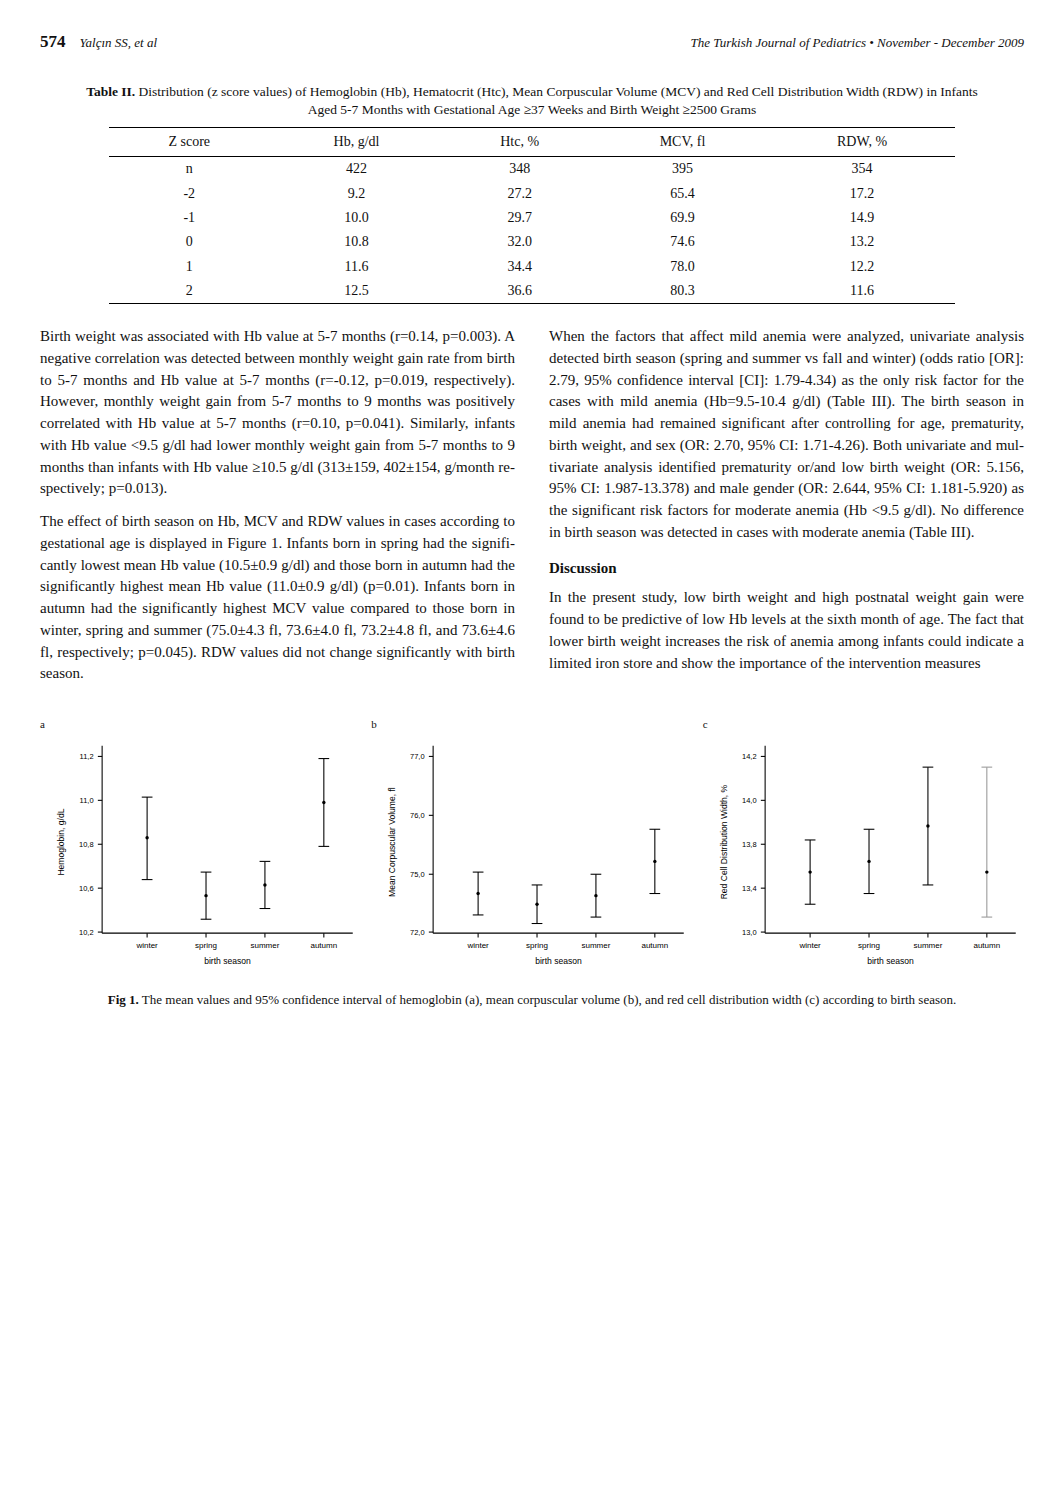574 Yalçın SS, et al The Turkish Journal of Pediatrics • November - December 2009
Table II. Distribution (z score values) of Hemoglobin (Hb), Hematocrit (Htc), Mean Corpuscular Volume (MCV) and Red Cell Distribution Width (RDW) in Infants Aged 5-7 Months with Gestational Age ≥37 Weeks and Birth Weight ≥2500 Grams
| Z score | Hb, g/dl | Htc, % | MCV, fl | RDW, % |
| --- | --- | --- | --- | --- |
| n | 422 | 348 | 395 | 354 |
| -2 | 9.2 | 27.2 | 65.4 | 17.2 |
| -1 | 10.0 | 29.7 | 69.9 | 14.9 |
| 0 | 10.8 | 32.0 | 74.6 | 13.2 |
| 1 | 11.6 | 34.4 | 78.0 | 12.2 |
| 2 | 12.5 | 36.6 | 80.3 | 11.6 |
Birth weight was associated with Hb value at 5-7 months (r=0.14, p=0.003). A negative correlation was detected between monthly weight gain rate from birth to 5-7 months and Hb value at 5-7 months (r=-0.12, p=0.019, respectively). However, monthly weight gain from 5-7 months to 9 months was positively correlated with Hb value at 5-7 months (r=0.10, p=0.041). Similarly, infants with Hb value <9.5 g/dl had lower monthly weight gain from 5-7 months to 9 months than infants with Hb value ≥10.5 g/dl (313±159, 402±154, g/month respectively; p=0.013).
The effect of birth season on Hb, MCV and RDW values in cases according to gestational age is displayed in Figure 1. Infants born in spring had the significantly lowest mean Hb value (10.5±0.9 g/dl) and those born in autumn had the significantly highest mean Hb value (11.0±0.9 g/dl) (p=0.01). Infants born in autumn had the significantly highest MCV value compared to those born in winter, spring and summer (75.0±4.3 fl, 73.6±4.0 fl, 73.2±4.8 fl, and 73.6±4.6 fl, respectively; p=0.045). RDW values did not change significantly with birth season.
When the factors that affect mild anemia were analyzed, univariate analysis detected birth season (spring and summer vs fall and winter) (odds ratio [OR]: 2.79, 95% confidence interval [CI]: 1.79-4.34) as the only risk factor for the cases with mild anemia (Hb=9.5-10.4 g/dl) (Table III). The birth season in mild anemia had remained significant after controlling for age, prematurity, birth weight, and sex (OR: 2.70, 95% CI: 1.71-4.26). Both univariate and multivariate analysis identified prematurity or/and low birth weight (OR: 5.156, 95% CI: 1.987-13.378) and male gender (OR: 2.644, 95% CI: 1.181-5.920) as the significant risk factors for moderate anemia (Hb <9.5 g/dl). No difference in birth season was detected in cases with moderate anemia (Table III).
Discussion
In the present study, low birth weight and high postnatal weight gain were found to be predictive of low Hb levels at the sixth month of age. The fact that lower birth weight increases the risk of anemia among infants could indicate a limited iron store and show the importance of the intervention measures
a
11,2 11,0 10,8 10,6 10,2 Hemoglobin, g/dL winter spring summer autumn birth season
b
77,0 76,0 75,0 72,0 Mean Corpuscular Volume, fl winter spring summer autumn birth season
c
14,2 14,0 13,8 13,4 13,0 Red Cell Distribution Width, % winter spring summer autumn birth season
Fig 1. The mean values and 95% confidence interval of hemoglobin (a), mean corpuscular volume (b), and red cell distribution width (c) according to birth season.